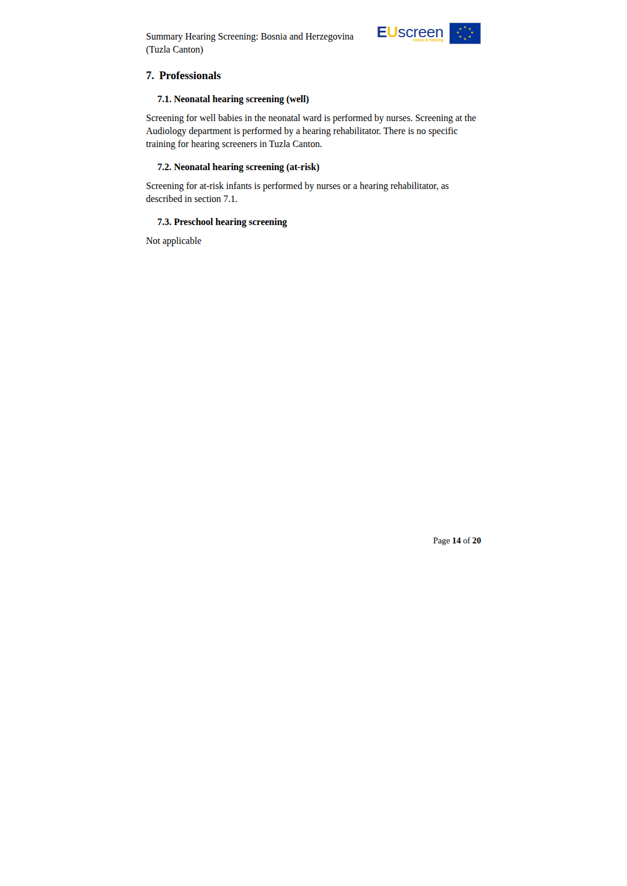Summary Hearing Screening: Bosnia and Herzegovina (Tuzla Canton)
EUscreen vision & hearing
★ ★ ★ ★ ★ ★ ★ ★
7. Professionals
7.1. Neonatal hearing screening (well)
Screening for well babies in the neonatal ward is performed by nurses. Screening at the Audiology department is performed by a hearing rehabilitator. There is no specific training for hearing screeners in Tuzla Canton.
7.2. Neonatal hearing screening (at-risk)
Screening for at-risk infants is performed by nurses or a hearing rehabilitator, as described in section 7.1.
7.3. Preschool hearing screening
Not applicable
Page 14 of 20